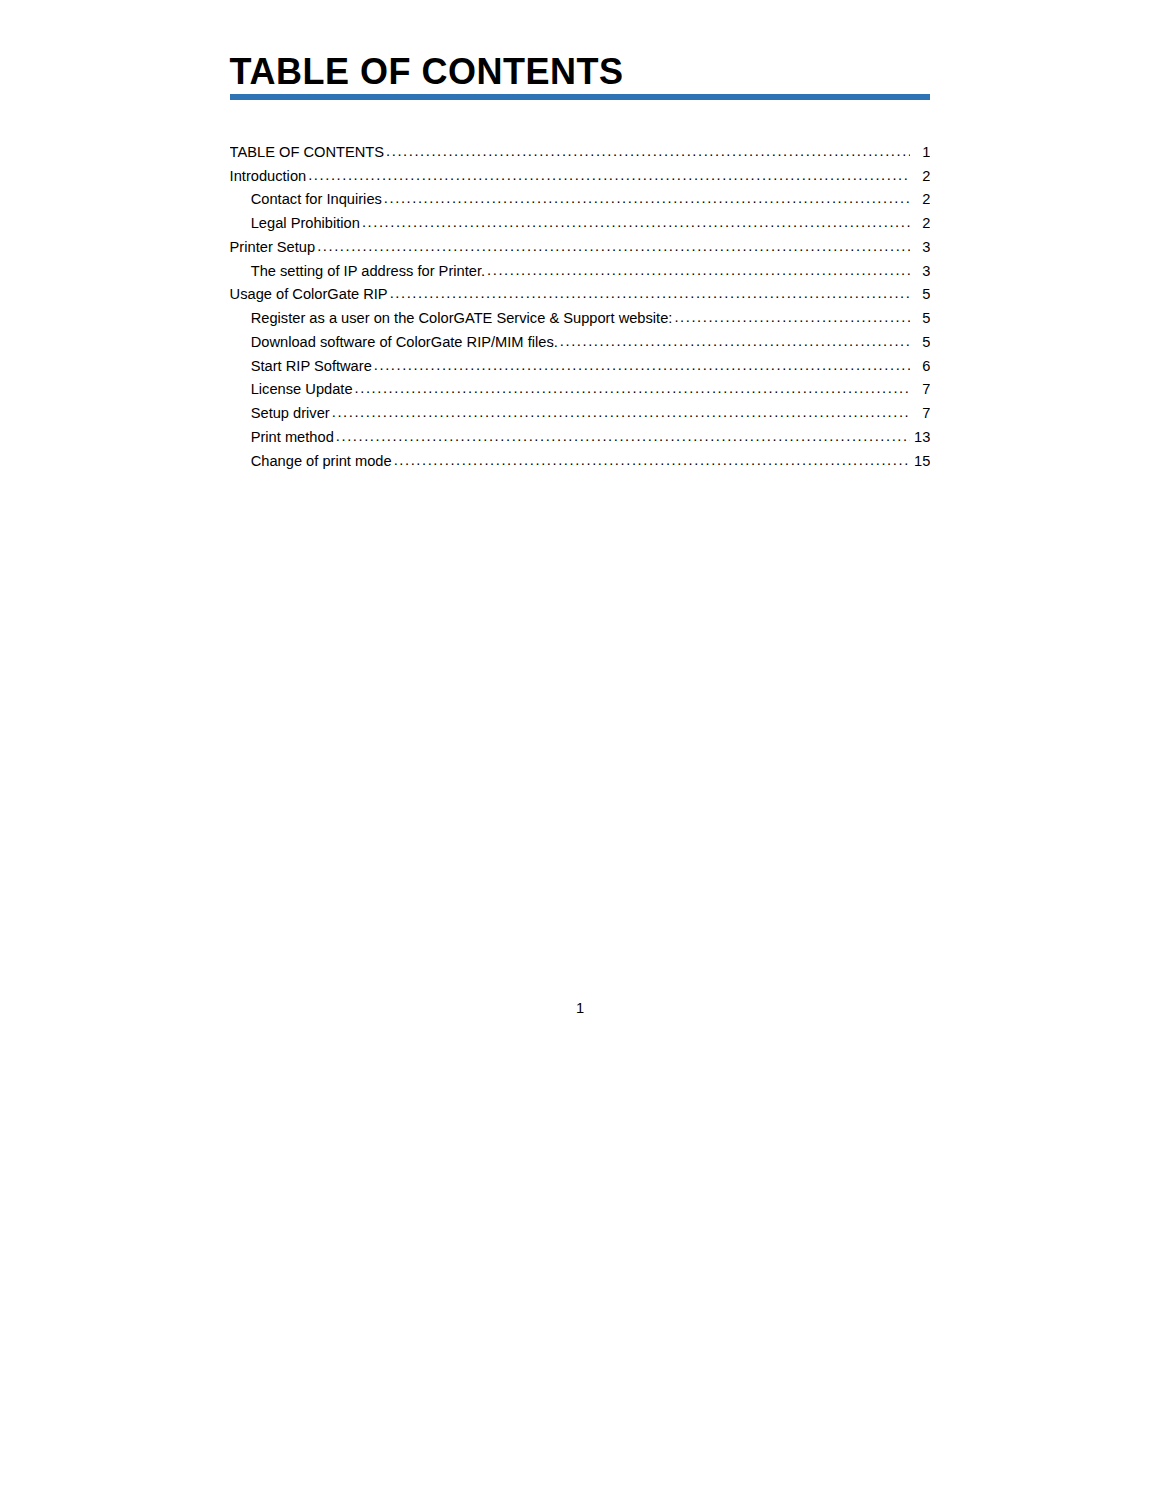TABLE OF CONTENTS
TABLE OF CONTENTS ................................................................................................................................................. 1
Introduction ................................................................................................................................................................. 2
Contact for Inquiries ............................................................................................................................................. 2
Legal Prohibition .................................................................................................................................................. 2
Printer Setup .............................................................................................................................................................. 3
The setting of IP address for Printer. .............................................................................................................. 3
Usage of ColorGate RIP .......................................................................................................................... 5
Register as a user on the ColorGATE Service & Support website: ..................................................... 5
Download software of ColorGate RIP/MIM files. ................................................................................ 5
Start RIP Software ............................................................................................................................... 6
License Update .................................................................................................................................. 7
Setup driver ....................................................................................................................................... 7
Print method ..................................................................................................................................... 13
Change of print mode ..................................................................................................................... 15
1